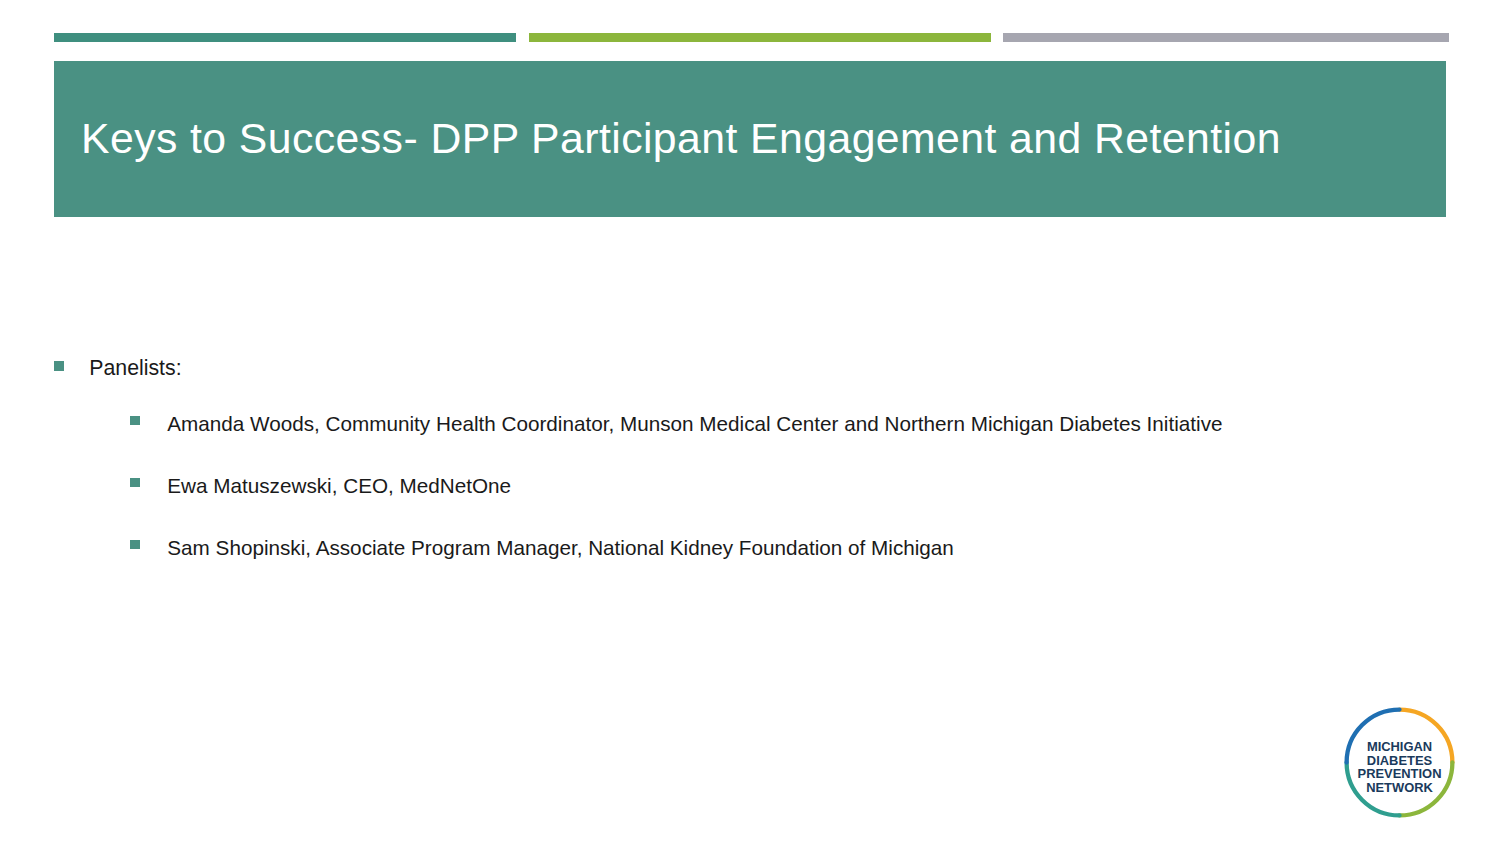Keys to Success- DPP Participant Engagement and Retention
Panelists:
Amanda Woods, Community Health Coordinator, Munson Medical Center and Northern Michigan Diabetes Initiative
Ewa Matuszewski, CEO, MedNetOne
Sam Shopinski, Associate Program Manager, National Kidney Foundation of Michigan
Michigan Diabetes Prevention Network MICHIGAN DIABETES PREVENTION NETWORK